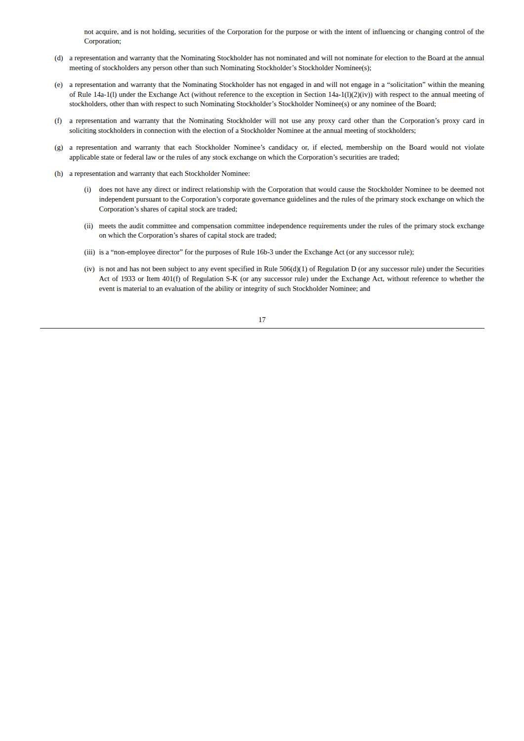not acquire, and is not holding, securities of the Corporation for the purpose or with the intent of influencing or changing control of the Corporation;
(d)
a representation and warranty that the Nominating Stockholder has not nominated and will not nominate for election to the Board at the annual meeting of stockholders any person other than such Nominating Stockholder’s Stockholder Nominee(s);
(e)
a representation and warranty that the Nominating Stockholder has not engaged in and will not engage in a “solicitation” within the meaning of Rule 14a-1(l) under the Exchange Act (without reference to the exception in Section 14a-1(l)(2)(iv)) with respect to the annual meeting of stockholders, other than with respect to such Nominating Stockholder’s Stockholder Nominee(s) or any nominee of the Board;
(f)
a representation and warranty that the Nominating Stockholder will not use any proxy card other than the Corporation’s proxy card in soliciting stockholders in connection with the election of a Stockholder Nominee at the annual meeting of stockholders;
(g)
a representation and warranty that each Stockholder Nominee’s candidacy or, if elected, membership on the Board would not violate applicable state or federal law or the rules of any stock exchange on which the Corporation’s securities are traded;
(h)
a representation and warranty that each Stockholder Nominee:
(i)
does not have any direct or indirect relationship with the Corporation that would cause the Stockholder Nominee to be deemed not independent pursuant to the Corporation’s corporate governance guidelines and the rules of the primary stock exchange on which the Corporation’s shares of capital stock are traded;
(ii)
meets the audit committee and compensation committee independence requirements under the rules of the primary stock exchange on which the Corporation’s shares of capital stock are traded;
(iii)
is a “non-employee director” for the purposes of Rule 16b-3 under the Exchange Act (or any successor rule);
(iv)
is not and has not been subject to any event specified in Rule 506(d)(1) of Regulation D (or any successor rule) under the Securities Act of 1933 or Item 401(f) of Regulation S-K (or any successor rule) under the Exchange Act, without reference to whether the event is material to an evaluation of the ability or integrity of such Stockholder Nominee; and
17